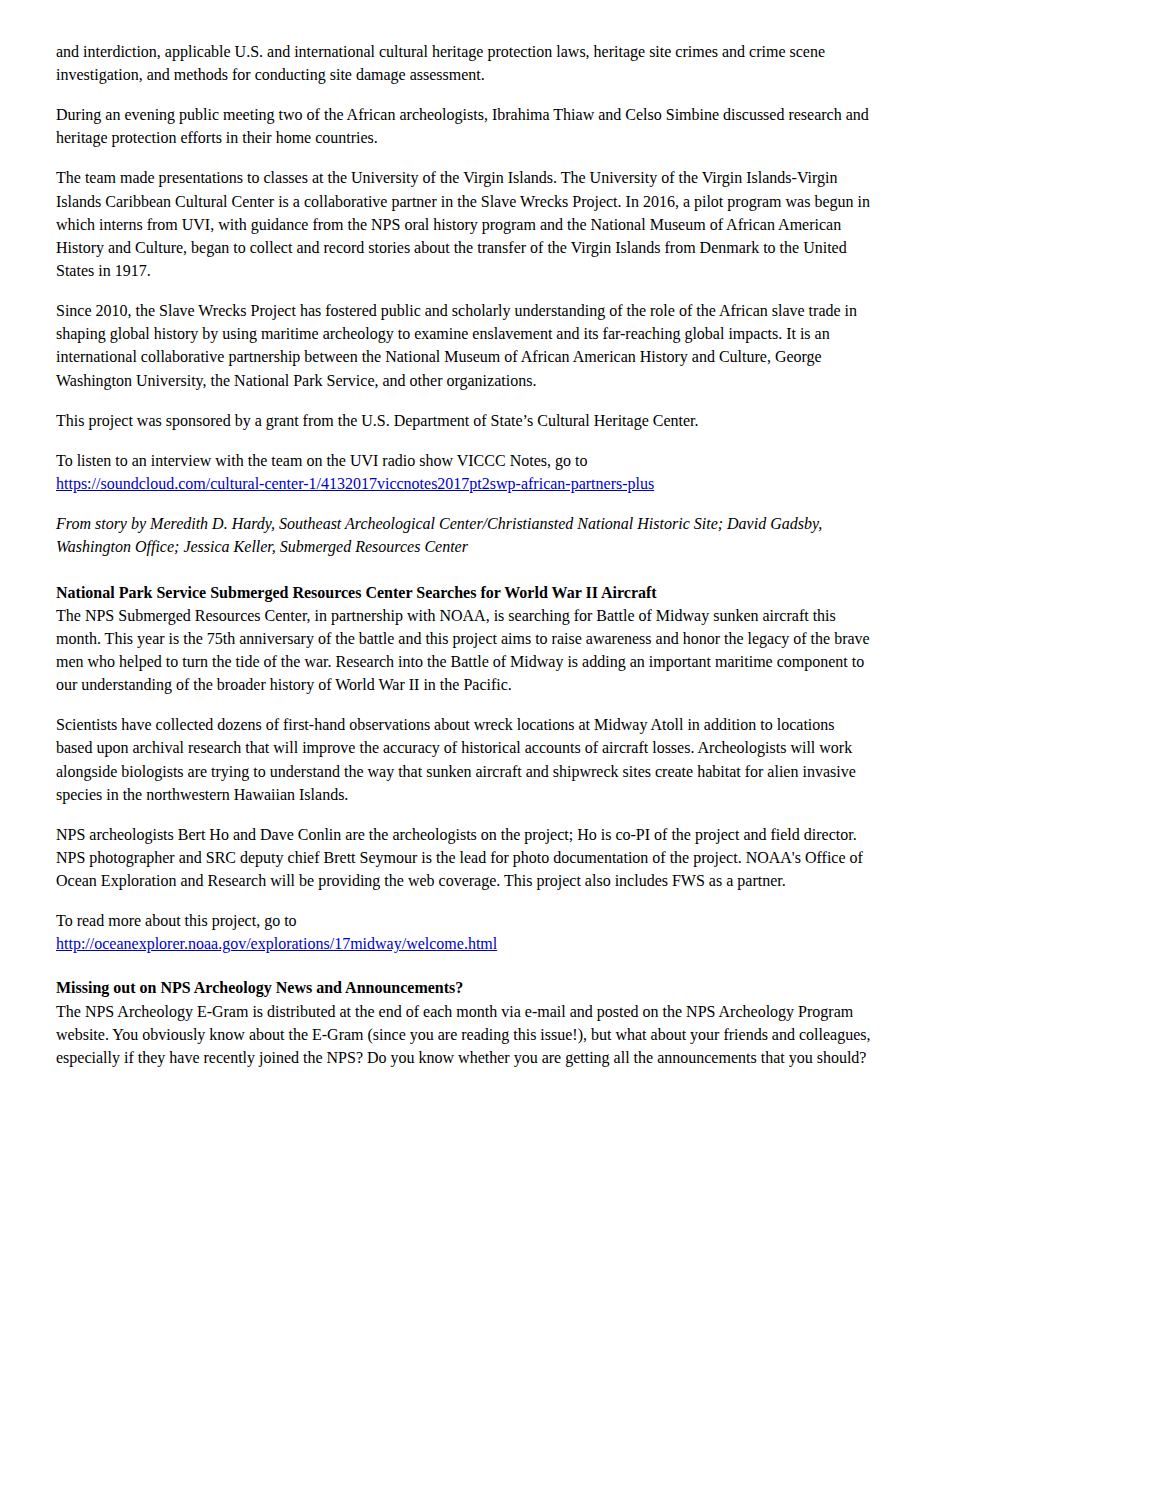and interdiction, applicable U.S. and international cultural heritage protection laws, heritage site crimes and crime scene investigation, and methods for conducting site damage assessment.
During an evening public meeting two of the African archeologists, Ibrahima Thiaw and Celso Simbine discussed research and heritage protection efforts in their home countries.
The team made presentations to classes at the University of the Virgin Islands. The University of the Virgin Islands-Virgin Islands Caribbean Cultural Center is a collaborative partner in the Slave Wrecks Project. In 2016, a pilot program was begun in which interns from UVI, with guidance from the NPS oral history program and the National Museum of African American History and Culture, began to collect and record stories about the transfer of the Virgin Islands from Denmark to the United States in 1917.
Since 2010, the Slave Wrecks Project has fostered public and scholarly understanding of the role of the African slave trade in shaping global history by using maritime archeology to examine enslavement and its far-reaching global impacts. It is an international collaborative partnership between the National Museum of African American History and Culture, George Washington University, the National Park Service, and other organizations.
This project was sponsored by a grant from the U.S. Department of State’s Cultural Heritage Center.
To listen to an interview with the team on the UVI radio show VICCC Notes, go to
https://soundcloud.com/cultural-center-1/4132017viccnotes2017pt2swp-african-partners-plus
From story by Meredith D. Hardy, Southeast Archeological Center/Christiansted National Historic Site; David Gadsby, Washington Office; Jessica Keller, Submerged Resources Center
National Park Service Submerged Resources Center Searches for World War II Aircraft
The NPS Submerged Resources Center, in partnership with NOAA, is searching for Battle of Midway sunken aircraft this month. This year is the 75th anniversary of the battle and this project aims to raise awareness and honor the legacy of the brave men who helped to turn the tide of the war. Research into the Battle of Midway is adding an important maritime component to our understanding of the broader history of World War II in the Pacific.
Scientists have collected dozens of first-hand observations about wreck locations at Midway Atoll in addition to locations based upon archival research that will improve the accuracy of historical accounts of aircraft losses. Archeologists will work alongside biologists are trying to understand the way that sunken aircraft and shipwreck sites create habitat for alien invasive species in the northwestern Hawaiian Islands.
NPS archeologists Bert Ho and Dave Conlin are the archeologists on the project; Ho is co-PI of the project and field director. NPS photographer and SRC deputy chief Brett Seymour is the lead for photo documentation of the project. NOAA's Office of Ocean Exploration and Research will be providing the web coverage. This project also includes FWS as a partner.
To read more about this project, go to
http://oceanexplorer.noaa.gov/explorations/17midway/welcome.html
Missing out on NPS Archeology News and Announcements?
The NPS Archeology E-Gram is distributed at the end of each month via e-mail and posted on the NPS Archeology Program website. You obviously know about the E-Gram (since you are reading this issue!), but what about your friends and colleagues, especially if they have recently joined the NPS? Do you know whether you are getting all the announcements that you should?